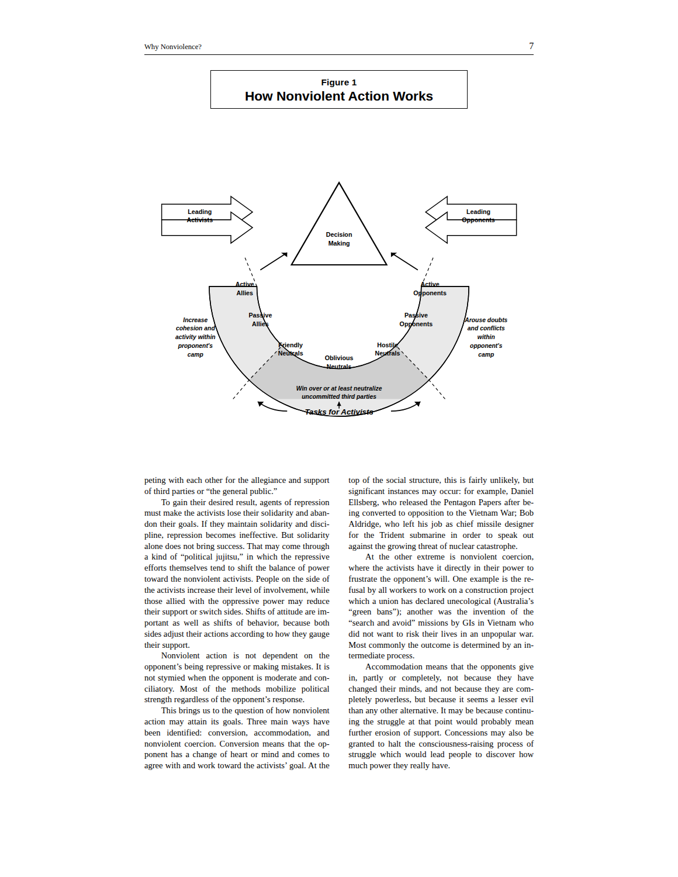Why Nonviolence? 7
Figure 1
How Nonviolent Action Works
Decision Making Leading Activists Leading Opponents Active Allies Passive Allies Friendly Neutrals Active Opponents Passive Opponents Hostile Neutrals Oblivious Neutrals Increase cohesion and activity within proponent's camp Arouse doubts and conflicts within opponent's camp Win over or at least neutralize uncommitted third parties Tasks for Activists
peting with each other for the allegiance and support of third parties or “the general public.”
To gain their desired result, agents of repression must make the activists lose their solidarity and abandon their goals. If they maintain solidarity and discipline, repression becomes ineffective. But solidarity alone does not bring success. That may come through a kind of “political jujitsu,” in which the repressive efforts themselves tend to shift the balance of power toward the nonviolent activists. People on the side of the activists increase their level of involvement, while those allied with the oppressive power may reduce their support or switch sides. Shifts of attitude are important as well as shifts of behavior, because both sides adjust their actions according to how they gauge their support.
Nonviolent action is not dependent on the opponent’s being repressive or making mistakes. It is not stymied when the opponent is moderate and conciliatory. Most of the methods mobilize political strength regardless of the opponent’s response.
This brings us to the question of how nonviolent action may attain its goals. Three main ways have been identified: conversion, accommodation, and nonviolent coercion. Conversion means that the opponent has a change of heart or mind and comes to agree with and work toward the activists’ goal. At the top of the social structure, this is fairly unlikely, but significant instances may occur: for example, Daniel Ellsberg, who released the Pentagon Papers after being converted to opposition to the Vietnam War; Bob Aldridge, who left his job as chief missile designer for the Trident submarine in order to speak out against the growing threat of nuclear catastrophe.
At the other extreme is nonviolent coercion, where the activists have it directly in their power to frustrate the opponent’s will. One example is the refusal by all workers to work on a construction project which a union has declared unecological (Australia’s “green bans”); another was the invention of the “search and avoid” missions by GIs in Vietnam who did not want to risk their lives in an unpopular war. Most commonly the outcome is determined by an intermediate process.
Accommodation means that the opponents give in, partly or completely, not because they have changed their minds, and not because they are completely powerless, but because it seems a lesser evil than any other alternative. It may be because continuing the struggle at that point would probably mean further erosion of support. Concessions may also be granted to halt the consciousness-raising process of struggle which would lead people to discover how much power they really have.